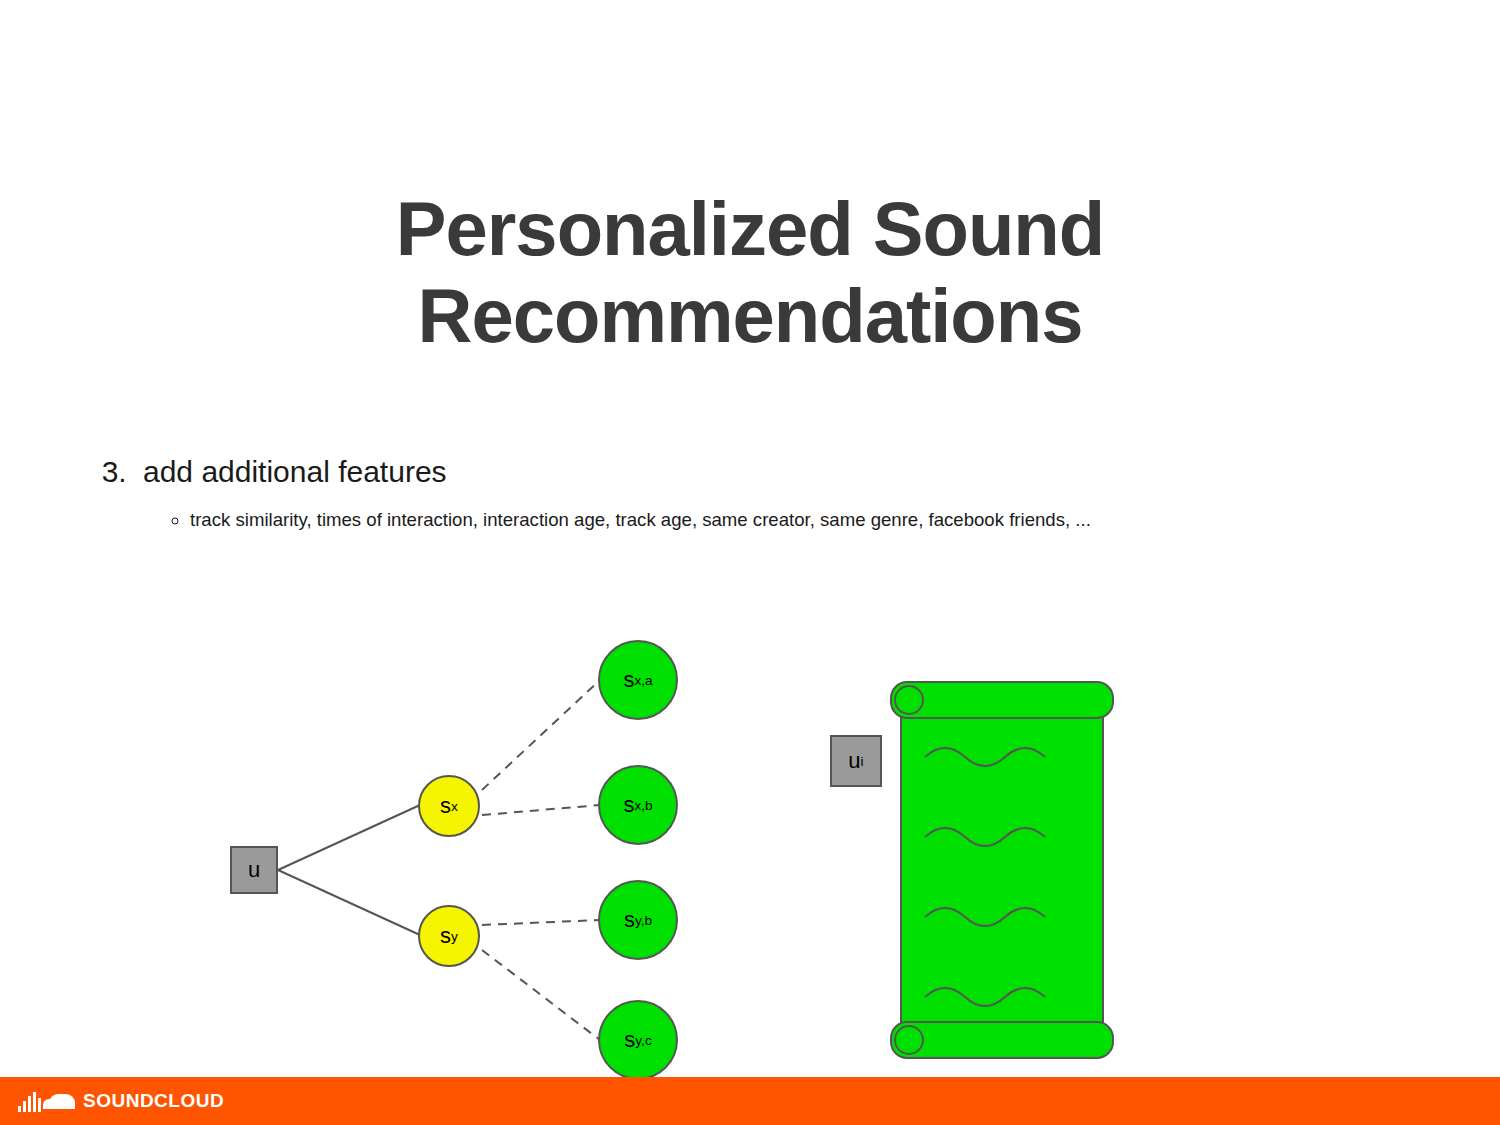Personalized Sound
Recommendations
add additional features
track similarity, times of interaction, interaction age, track age, same creator, same genre, facebook friends, ...
u -> s_x (solid) u -> s_y (solid)
u
sx
sy
sx,a
sx,b
sy,b
sy,c
ui
SOUNDCLOUD